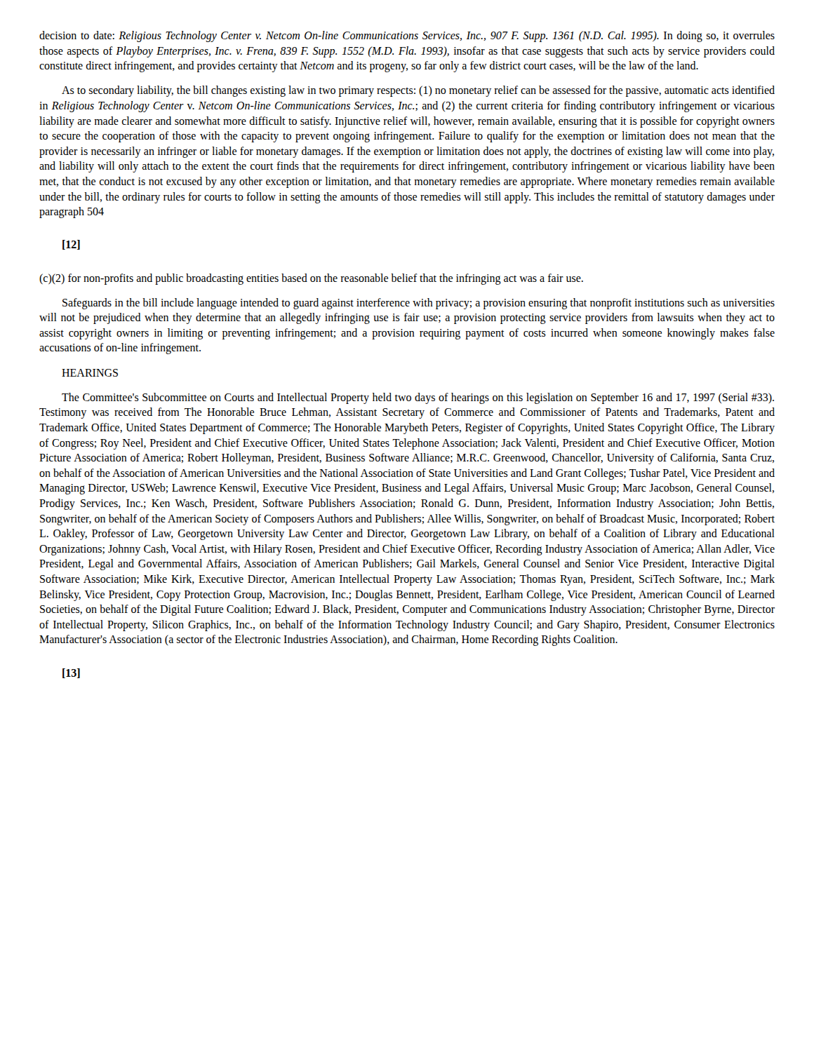decision to date: Religious Technology Center v. Netcom On-line Communications Services, Inc., 907 F. Supp. 1361 (N.D. Cal. 1995). In doing so, it overrules those aspects of Playboy Enterprises, Inc. v. Frena, 839 F. Supp. 1552 (M.D. Fla. 1993), insofar as that case suggests that such acts by service providers could constitute direct infringement, and provides certainty that Netcom and its progeny, so far only a few district court cases, will be the law of the land.
As to secondary liability, the bill changes existing law in two primary respects: (1) no monetary relief can be assessed for the passive, automatic acts identified in Religious Technology Center v. Netcom On-line Communications Services, Inc.; and (2) the current criteria for finding contributory infringement or vicarious liability are made clearer and somewhat more difficult to satisfy. Injunctive relief will, however, remain available, ensuring that it is possible for copyright owners to secure the cooperation of those with the capacity to prevent ongoing infringement. Failure to qualify for the exemption or limitation does not mean that the provider is necessarily an infringer or liable for monetary damages. If the exemption or limitation does not apply, the doctrines of existing law will come into play, and liability will only attach to the extent the court finds that the requirements for direct infringement, contributory infringement or vicarious liability have been met, that the conduct is not excused by any other exception or limitation, and that monetary remedies are appropriate. Where monetary remedies remain available under the bill, the ordinary rules for courts to follow in setting the amounts of those remedies will still apply. This includes the remittal of statutory damages under paragraph 504
[12]
(c)(2) for non-profits and public broadcasting entities based on the reasonable belief that the infringing act was a fair use.
Safeguards in the bill include language intended to guard against interference with privacy; a provision ensuring that nonprofit institutions such as universities will not be prejudiced when they determine that an allegedly infringing use is fair use; a provision protecting service providers from lawsuits when they act to assist copyright owners in limiting or preventing infringement; and a provision requiring payment of costs incurred when someone knowingly makes false accusations of on-line infringement.
HEARINGS
The Committee's Subcommittee on Courts and Intellectual Property held two days of hearings on this legislation on September 16 and 17, 1997 (Serial #33). Testimony was received from The Honorable Bruce Lehman, Assistant Secretary of Commerce and Commissioner of Patents and Trademarks, Patent and Trademark Office, United States Department of Commerce; The Honorable Marybeth Peters, Register of Copyrights, United States Copyright Office, The Library of Congress; Roy Neel, President and Chief Executive Officer, United States Telephone Association; Jack Valenti, President and Chief Executive Officer, Motion Picture Association of America; Robert Holleyman, President, Business Software Alliance; M.R.C. Greenwood, Chancellor, University of California, Santa Cruz, on behalf of the Association of American Universities and the National Association of State Universities and Land Grant Colleges; Tushar Patel, Vice President and Managing Director, USWeb; Lawrence Kenswil, Executive Vice President, Business and Legal Affairs, Universal Music Group; Marc Jacobson, General Counsel, Prodigy Services, Inc.; Ken Wasch, President, Software Publishers Association; Ronald G. Dunn, President, Information Industry Association; John Bettis, Songwriter, on behalf of the American Society of Composers Authors and Publishers; Allee Willis, Songwriter, on behalf of Broadcast Music, Incorporated; Robert L. Oakley, Professor of Law, Georgetown University Law Center and Director, Georgetown Law Library, on behalf of a Coalition of Library and Educational Organizations; Johnny Cash, Vocal Artist, with Hilary Rosen, President and Chief Executive Officer, Recording Industry Association of America; Allan Adler, Vice President, Legal and Governmental Affairs, Association of American Publishers; Gail Markels, General Counsel and Senior Vice President, Interactive Digital Software Association; Mike Kirk, Executive Director, American Intellectual Property Law Association; Thomas Ryan, President, SciTech Software, Inc.; Mark Belinsky, Vice President, Copy Protection Group, Macrovision, Inc.; Douglas Bennett, President, Earlham College, Vice President, American Council of Learned Societies, on behalf of the Digital Future Coalition; Edward J. Black, President, Computer and Communications Industry Association; Christopher Byrne, Director of Intellectual Property, Silicon Graphics, Inc., on behalf of the Information Technology Industry Council; and Gary Shapiro, President, Consumer Electronics Manufacturer's Association (a sector of the Electronic Industries Association), and Chairman, Home Recording Rights Coalition.
[13]